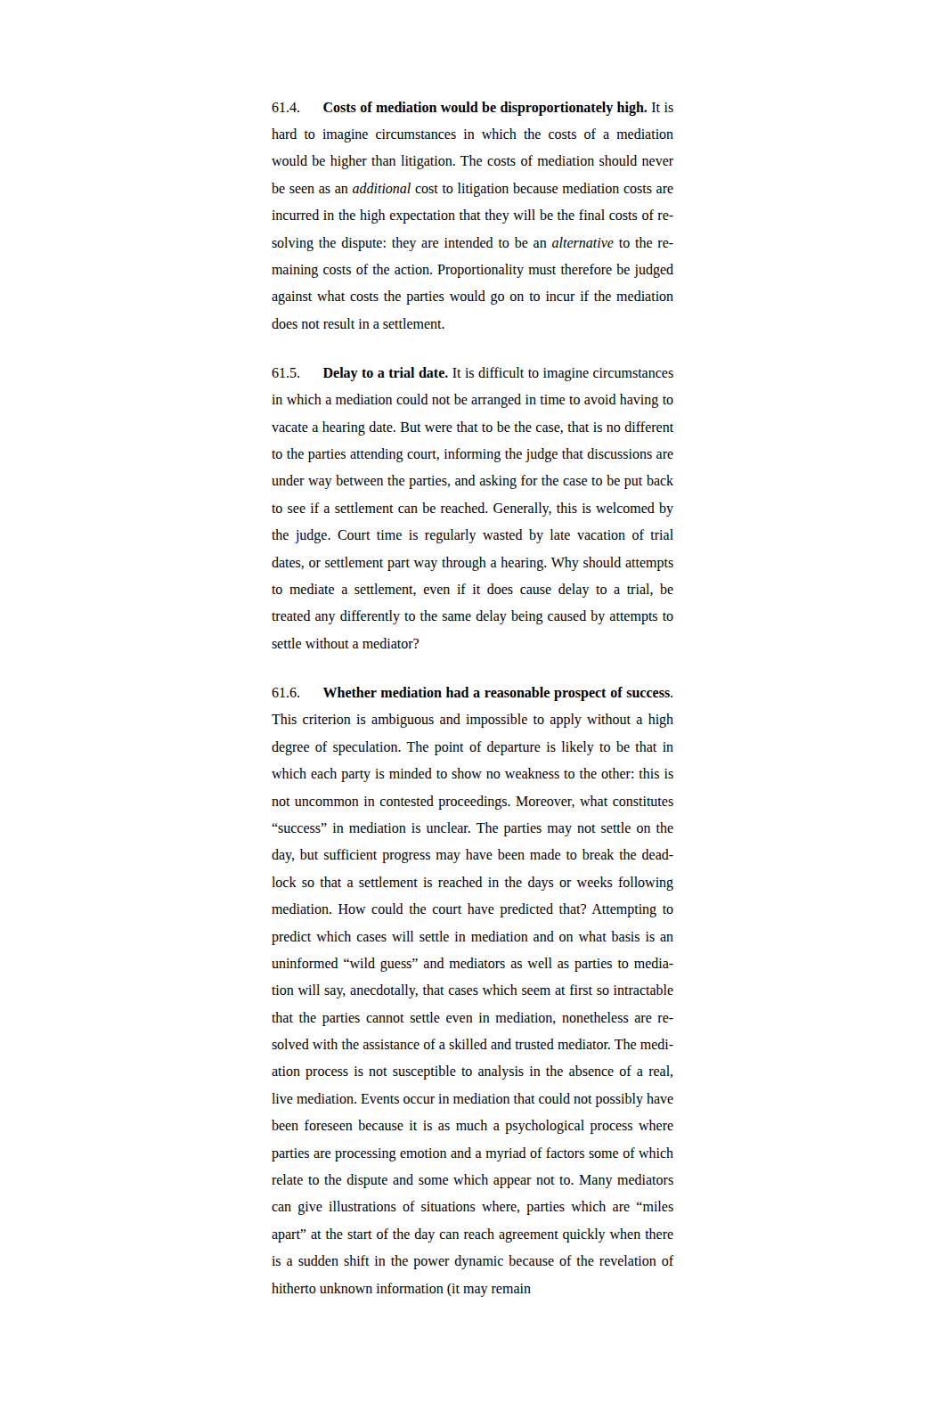61.4. Costs of mediation would be disproportionately high. It is hard to imagine circumstances in which the costs of a mediation would be higher than litigation. The costs of mediation should never be seen as an additional cost to litigation because mediation costs are incurred in the high expectation that they will be the final costs of resolving the dispute: they are intended to be an alternative to the remaining costs of the action. Proportionality must therefore be judged against what costs the parties would go on to incur if the mediation does not result in a settlement.
61.5. Delay to a trial date. It is difficult to imagine circumstances in which a mediation could not be arranged in time to avoid having to vacate a hearing date. But were that to be the case, that is no different to the parties attending court, informing the judge that discussions are under way between the parties, and asking for the case to be put back to see if a settlement can be reached. Generally, this is welcomed by the judge. Court time is regularly wasted by late vacation of trial dates, or settlement part way through a hearing. Why should attempts to mediate a settlement, even if it does cause delay to a trial, be treated any differently to the same delay being caused by attempts to settle without a mediator?
61.6. Whether mediation had a reasonable prospect of success. This criterion is ambiguous and impossible to apply without a high degree of speculation. The point of departure is likely to be that in which each party is minded to show no weakness to the other: this is not uncommon in contested proceedings. Moreover, what constitutes “success” in mediation is unclear. The parties may not settle on the day, but sufficient progress may have been made to break the deadlock so that a settlement is reached in the days or weeks following mediation. How could the court have predicted that? Attempting to predict which cases will settle in mediation and on what basis is an uninformed “wild guess” and mediators as well as parties to mediation will say, anecdotally, that cases which seem at first so intractable that the parties cannot settle even in mediation, nonetheless are resolved with the assistance of a skilled and trusted mediator. The mediation process is not susceptible to analysis in the absence of a real, live mediation. Events occur in mediation that could not possibly have been foreseen because it is as much a psychological process where parties are processing emotion and a myriad of factors some of which relate to the dispute and some which appear not to. Many mediators can give illustrations of situations where, parties which are “miles apart” at the start of the day can reach agreement quickly when there is a sudden shift in the power dynamic because of the revelation of hitherto unknown information (it may remain